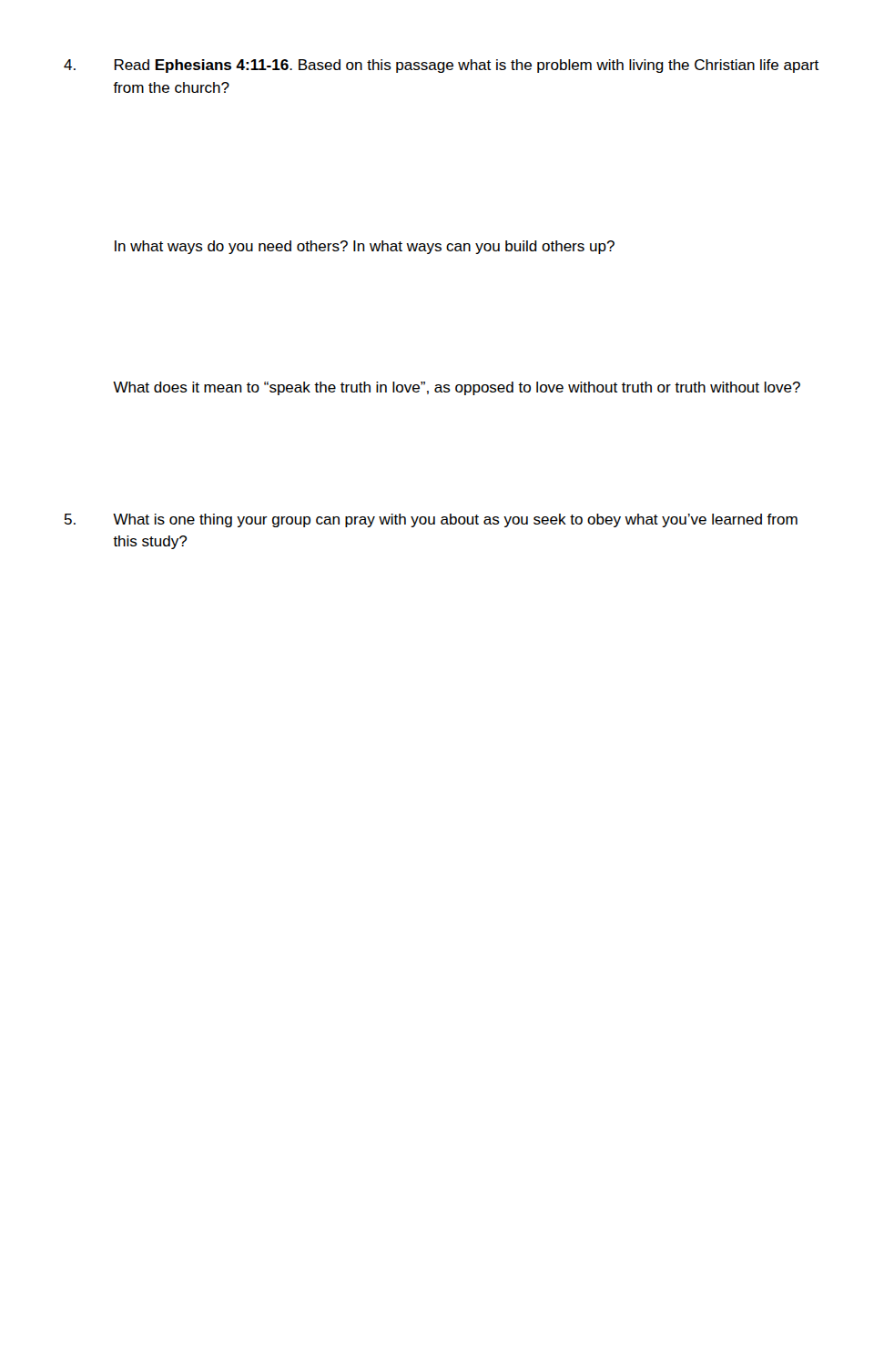4.
Read Ephesians 4:11-16. Based on this passage what is the problem with living the Christian life apart from the church?
In what ways do you need others? In what ways can you build others up?
What does it mean to “speak the truth in love”, as opposed to love without truth or truth without love?
5.
What is one thing your group can pray with you about as you seek to obey what you’ve learned from this study?